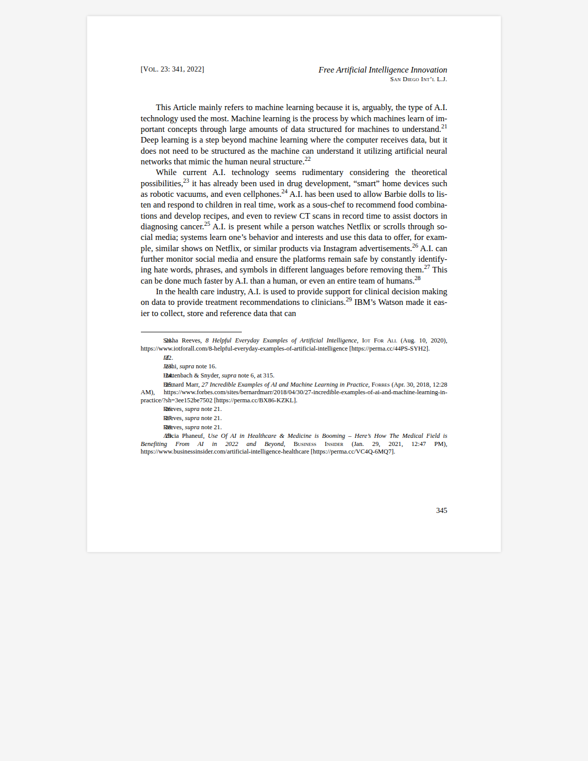[VOL. 23: 341, 2022]
Free Artificial Intelligence Innovation
San Diego Int’l L.J.
This Article mainly refers to machine learning because it is, arguably, the type of A.I. technology used the most. Machine learning is the process by which machines learn of important concepts through large amounts of data structured for machines to understand.21 Deep learning is a step beyond machine learning where the computer receives data, but it does not need to be structured as the machine can understand it utilizing artificial neural networks that mimic the human neural structure.22
While current A.I. technology seems rudimentary considering the theoretical possibilities,23 it has already been used in drug development, “smart” home devices such as robotic vacuums, and even cellphones.24 A.I. has been used to allow Barbie dolls to listen and respond to children in real time, work as a sous-chef to recommend food combinations and develop recipes, and even to review CT scans in record time to assist doctors in diagnosing cancer.25 A.I. is present while a person watches Netflix or scrolls through social media; systems learn one’s behavior and interests and use this data to offer, for example, similar shows on Netflix, or similar products via Instagram advertisements.26 A.I. can further monitor social media and ensure the platforms remain safe by constantly identifying hate words, phrases, and symbols in different languages before removing them.27 This can be done much faster by A.I. than a human, or even an entire team of humans.28
In the health care industry, A.I. is used to provide support for clinical decision making on data to provide treatment recommendations to clinicians.29 IBM’s Watson made it easier to collect, store and reference data that can
21. Sasha Reeves, 8 Helpful Everyday Examples of Artificial Intelligence, Iot For All (Aug. 10, 2020), https://www.iotforall.com/8-helpful-everyday-examples-of-artificial-intelligence [https://perma.cc/44PS-SYH2].
22. Id.
23. Joshi, supra note 16.
24. Hattenbach & Snyder, supra note 6, at 315.
25. Bernard Marr, 27 Incredible Examples of AI and Machine Learning in Practice, Forbes (Apr. 30, 2018, 12:28 AM), https://www.forbes.com/sites/bernardmarr/2018/04/30/27-incredible-examples-of-ai-and-machine-learning-in-practice/?sh=3ee152be7502 [https://perma.cc/BX86-KZKL].
26. Reeves, supra note 21.
27. Reeves, supra note 21.
28. Reeves, supra note 21.
29. Alicia Phaneuf, Use Of AI in Healthcare & Medicine is Booming – Here’s How The Medical Field is Benefiting From AI in 2022 and Beyond, Business Insider (Jan. 29, 2021, 12:47 PM), https://www.businessinsider.com/artificial-intelligence-healthcare [https://perma.cc/VC4Q-6MQ7].
345